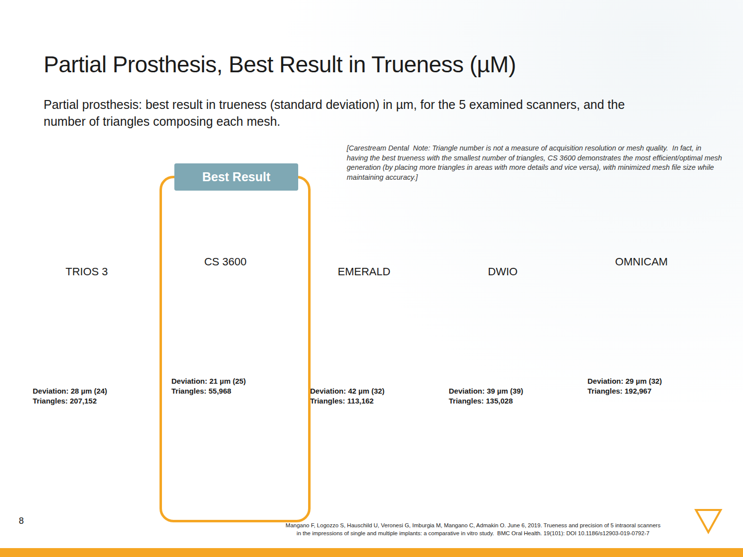Partial Prosthesis, Best Result in Trueness (µM)
Partial prosthesis: best result in trueness (standard deviation) in µm, for the 5 examined scanners, and the number of triangles composing each mesh.
[Carestream Dental Note: Triangle number is not a measure of acquisition resolution or mesh quality. In fact, in having the best trueness with the smallest number of triangles, CS 3600 demonstrates the most efficient/optimal mesh generation (by placing more triangles in areas with more details and vice versa), with minimized mesh file size while maintaining accuracy.]
Best Result
TRIOS 3
Deviation: 28 µm (24)
Triangles: 207,152
CS 3600
Deviation: 21 µm (25)
Triangles: 55,968
EMERALD
Deviation: 42 µm (32)
Triangles: 113,162
DWIO
Deviation: 39 µm (39)
Triangles: 135,028
OMNICAM
Deviation: 29 µm (32)
Triangles: 192,967
8
Mangano F, Logozzo S, Hauschild U, Veronesi G, Imburgia M, Mangano C, Admakin O. June 6, 2019. Trueness and precision of 5 intraoral scanners
in the impressions of single and multiple implants: a comparative in vitro study. BMC Oral Health. 19(101): DOI 10.1186/s12903-019-0792-7